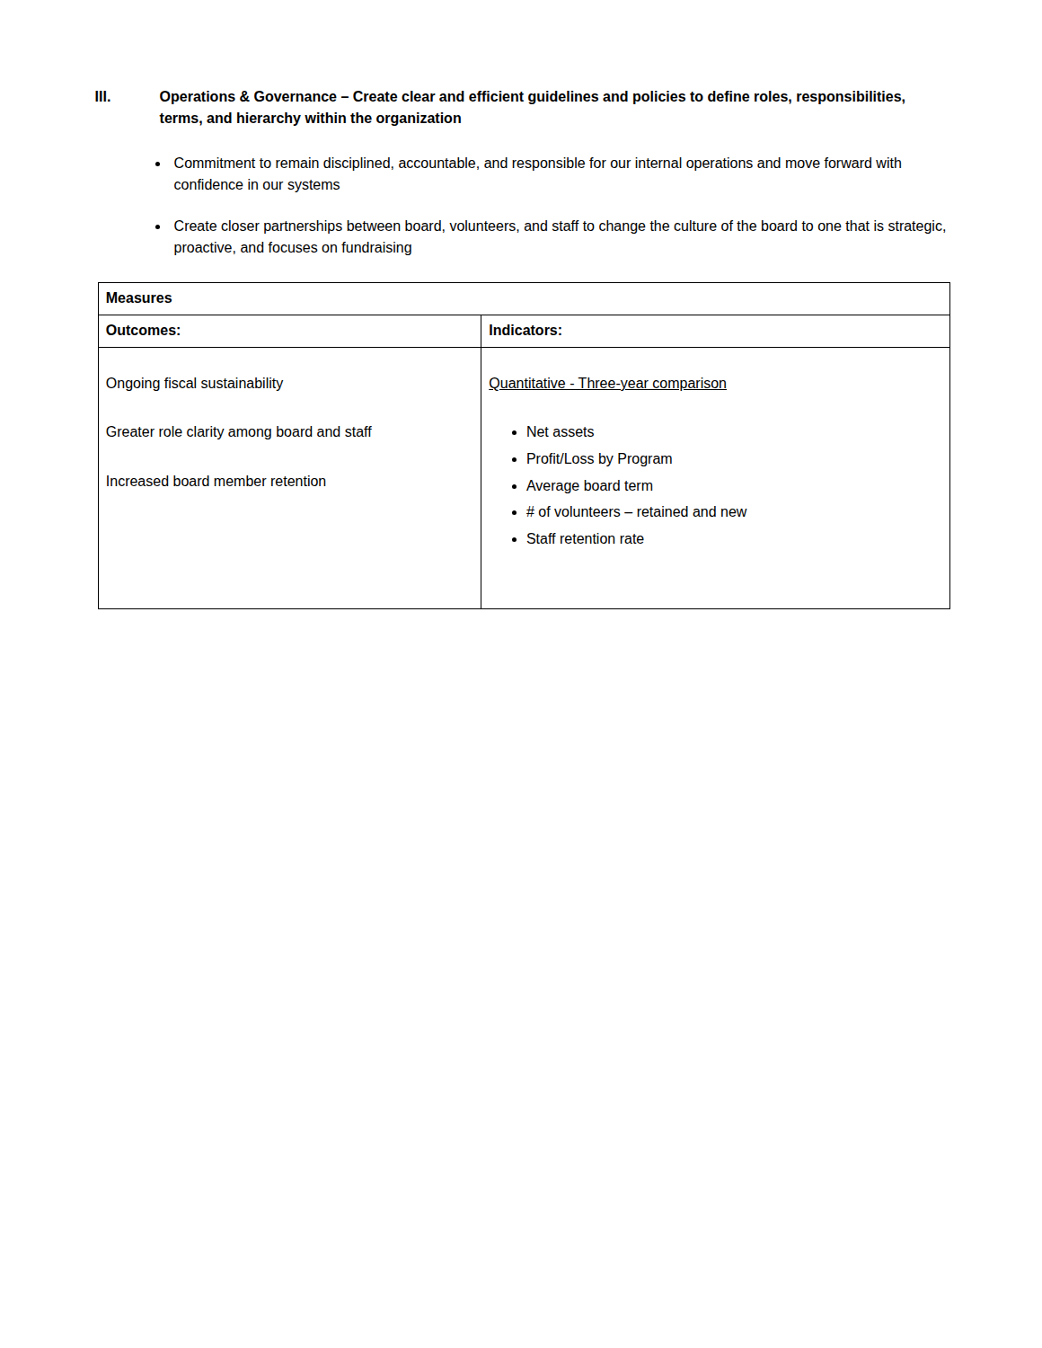III. Operations & Governance – Create clear and efficient guidelines and policies to define roles, responsibilities, terms, and hierarchy within the organization
Commitment to remain disciplined, accountable, and responsible for our internal operations and move forward with confidence in our systems
Create closer partnerships between board, volunteers, and staff to change the culture of the board to one that is strategic, proactive, and focuses on fundraising
| Measures |
| Outcomes: | Indicators: |
| Ongoing fiscal sustainability Greater role clarity among board and staff Increased board member retention | Quantitative - Three-year comparison Net assets Profit/Loss by Program Average board term # of volunteers – retained and new Staff retention rate |